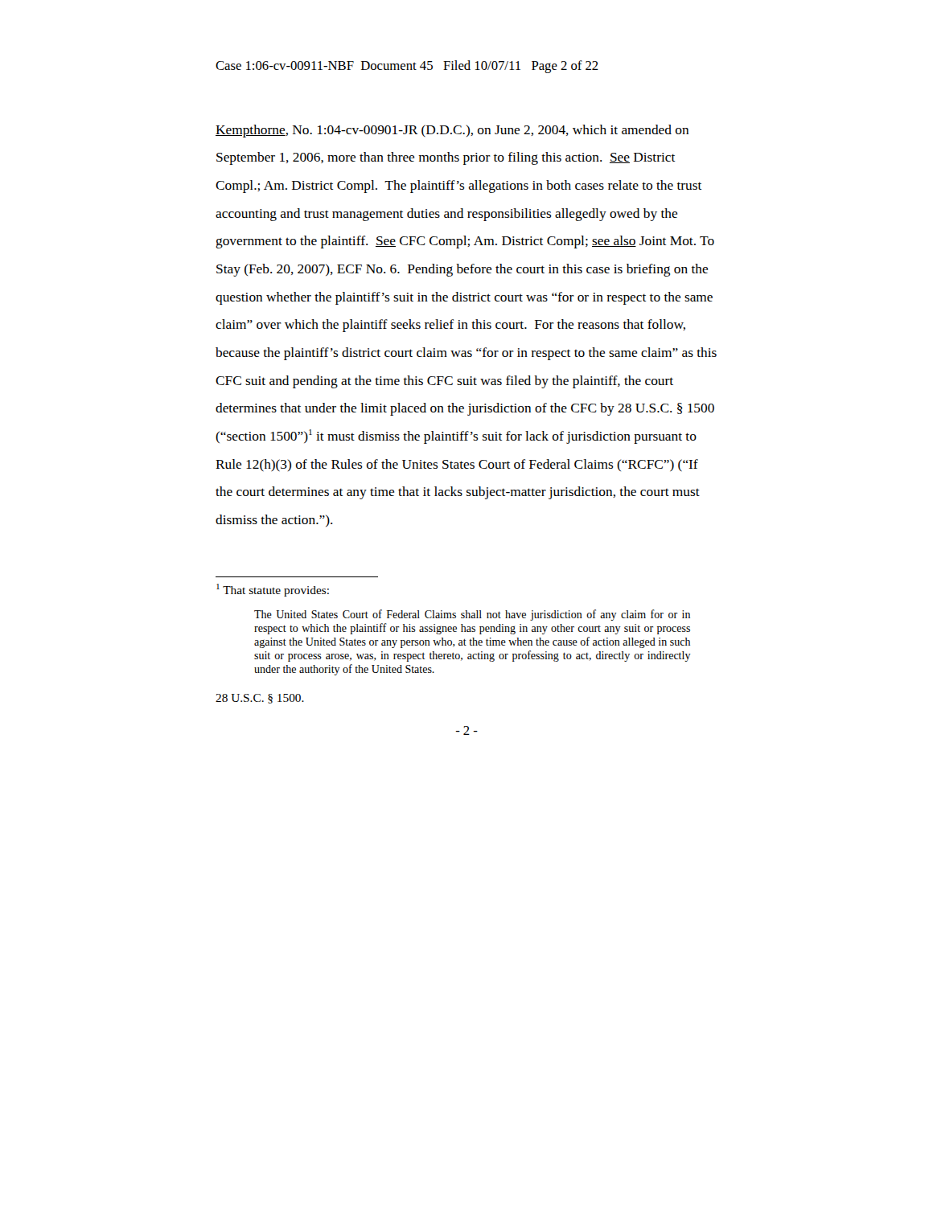Case 1:06-cv-00911-NBF Document 45 Filed 10/07/11 Page 2 of 22
Kempthorne, No. 1:04-cv-00901-JR (D.D.C.), on June 2, 2004, which it amended on September 1, 2006, more than three months prior to filing this action. See District Compl.; Am. District Compl. The plaintiff’s allegations in both cases relate to the trust accounting and trust management duties and responsibilities allegedly owed by the government to the plaintiff. See CFC Compl; Am. District Compl; see also Joint Mot. To Stay (Feb. 20, 2007), ECF No. 6. Pending before the court in this case is briefing on the question whether the plaintiff’s suit in the district court was “for or in respect to the same claim” over which the plaintiff seeks relief in this court. For the reasons that follow, because the plaintiff’s district court claim was “for or in respect to the same claim” as this CFC suit and pending at the time this CFC suit was filed by the plaintiff, the court determines that under the limit placed on the jurisdiction of the CFC by 28 U.S.C. § 1500 (“section 1500”)1 it must dismiss the plaintiff’s suit for lack of jurisdiction pursuant to Rule 12(h)(3) of the Rules of the Unites States Court of Federal Claims (“RCFC”) (“If the court determines at any time that it lacks subject-matter jurisdiction, the court must dismiss the action.”).
1 That statute provides:
The United States Court of Federal Claims shall not have jurisdiction of any claim for or in respect to which the plaintiff or his assignee has pending in any other court any suit or process against the United States or any person who, at the time when the cause of action alleged in such suit or process arose, was, in respect thereto, acting or professing to act, directly or indirectly under the authority of the United States.
28 U.S.C. § 1500.
- 2 -